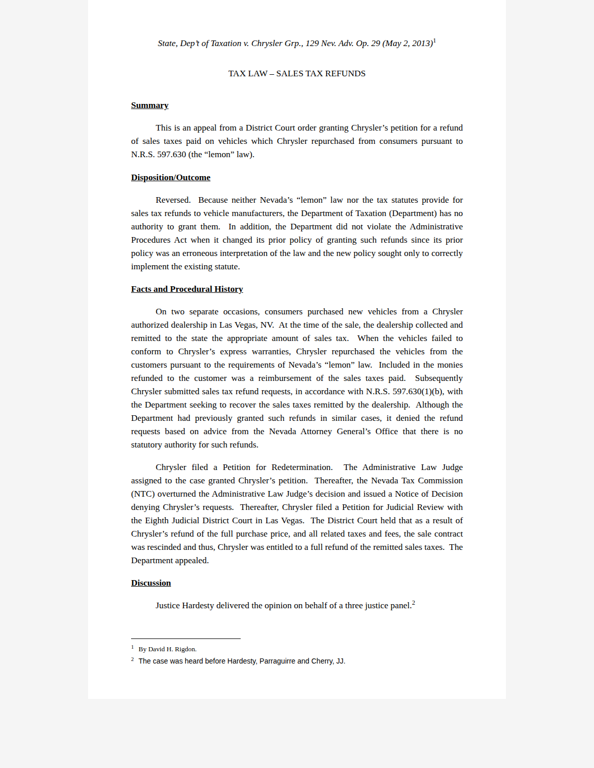State, Dep’t of Taxation v. Chrysler Grp., 129 Nev. Adv. Op. 29 (May 2, 2013)1
TAX LAW – SALES TAX REFUNDS
Summary
This is an appeal from a District Court order granting Chrysler’s petition for a refund of sales taxes paid on vehicles which Chrysler repurchased from consumers pursuant to N.R.S. 597.630 (the “lemon” law).
Disposition/Outcome
Reversed. Because neither Nevada’s “lemon” law nor the tax statutes provide for sales tax refunds to vehicle manufacturers, the Department of Taxation (Department) has no authority to grant them. In addition, the Department did not violate the Administrative Procedures Act when it changed its prior policy of granting such refunds since its prior policy was an erroneous interpretation of the law and the new policy sought only to correctly implement the existing statute.
Facts and Procedural History
On two separate occasions, consumers purchased new vehicles from a Chrysler authorized dealership in Las Vegas, NV. At the time of the sale, the dealership collected and remitted to the state the appropriate amount of sales tax. When the vehicles failed to conform to Chrysler’s express warranties, Chrysler repurchased the vehicles from the customers pursuant to the requirements of Nevada’s “lemon” law. Included in the monies refunded to the customer was a reimbursement of the sales taxes paid. Subsequently Chrysler submitted sales tax refund requests, in accordance with N.R.S. 597.630(1)(b), with the Department seeking to recover the sales taxes remitted by the dealership. Although the Department had previously granted such refunds in similar cases, it denied the refund requests based on advice from the Nevada Attorney General’s Office that there is no statutory authority for such refunds.
Chrysler filed a Petition for Redetermination. The Administrative Law Judge assigned to the case granted Chrysler’s petition. Thereafter, the Nevada Tax Commission (NTC) overturned the Administrative Law Judge’s decision and issued a Notice of Decision denying Chrysler’s requests. Thereafter, Chrysler filed a Petition for Judicial Review with the Eighth Judicial District Court in Las Vegas. The District Court held that as a result of Chrysler’s refund of the full purchase price, and all related taxes and fees, the sale contract was rescinded and thus, Chrysler was entitled to a full refund of the remitted sales taxes. The Department appealed.
Discussion
Justice Hardesty delivered the opinion on behalf of a three justice panel.2
1 By David H. Rigdon.
2 The case was heard before Hardesty, Parraguirre and Cherry, JJ.